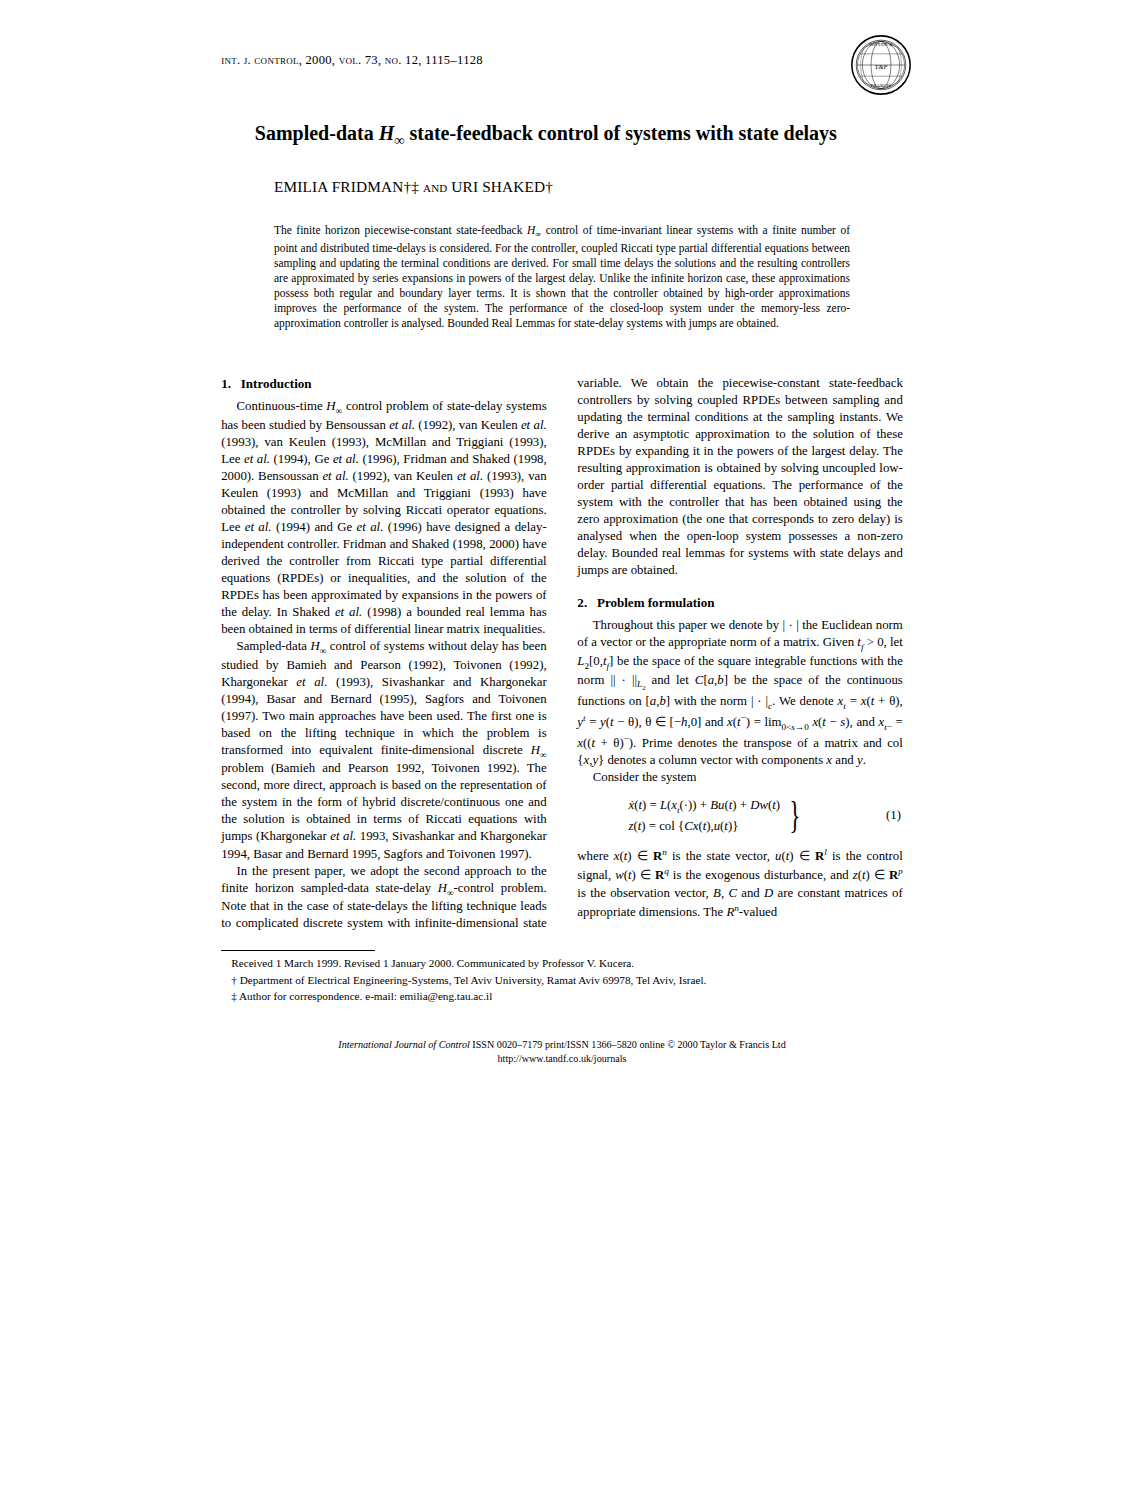TAYLOR & FRANCIS T&F
int. j. control, 2000, vol. 73, no. 12, 1115–1128
Sampled-data H∞ state-feedback control of systems with state delays
EMILIA FRIDMAN†‡ and URI SHAKED†
The finite horizon piecewise-constant state-feedback H∞ control of time-invariant linear systems with a finite number of point and distributed time-delays is considered. For the controller, coupled Riccati type partial differential equations between sampling and updating the terminal conditions are derived. For small time delays the solutions and the resulting controllers are approximated by series expansions in powers of the largest delay. Unlike the infinite horizon case, these approximations possess both regular and boundary layer terms. It is shown that the controller obtained by high-order approximations improves the performance of the system. The performance of the closed-loop system under the memory-less zero-approximation controller is analysed. Bounded Real Lemmas for state-delay systems with jumps are obtained.
1. Introduction
Continuous-time H∞ control problem of state-delay systems has been studied by Bensoussan et al. (1992), van Keulen et al. (1993), van Keulen (1993), McMillan and Triggiani (1993), Lee et al. (1994), Ge et al. (1996), Fridman and Shaked (1998, 2000). Bensoussan et al. (1992), van Keulen et al. (1993), van Keulen (1993) and McMillan and Triggiani (1993) have obtained the controller by solving Riccati operator equations. Lee et al. (1994) and Ge et al. (1996) have designed a delay-independent controller. Fridman and Shaked (1998, 2000) have derived the controller from Riccati type partial differential equations (RPDEs) or inequalities, and the solution of the RPDEs has been approximated by expansions in the powers of the delay. In Shaked et al. (1998) a bounded real lemma has been obtained in terms of differential linear matrix inequalities.
Sampled-data H∞ control of systems without delay has been studied by Bamieh and Pearson (1992), Toivonen (1992), Khargonekar et al. (1993), Sivashankar and Khargonekar (1994), Basar and Bernard (1995), Sagfors and Toivonen (1997). Two main approaches have been used. The first one is based on the lifting technique in which the problem is transformed into equivalent finite-dimensional discrete H∞ problem (Bamieh and Pearson 1992, Toivonen 1992). The second, more direct, approach is based on the representation of the system in the form of hybrid discrete/continuous one and the solution is obtained in terms of Riccati equations with jumps (Khargonekar et al. 1993, Sivashankar and Khargonekar 1994, Basar and Bernard 1995, Sagfors and Toivonen 1997).
In the present paper, we adopt the second approach to the finite horizon sampled-data state-delay H∞-control problem. Note that in the case of state-delays the lifting technique leads to complicated discrete system with infinite-dimensional state variable. We obtain the piecewise-constant state-feedback controllers by solving coupled RPDEs between sampling and updating the terminal conditions at the sampling instants. We derive an asymptotic approximation to the solution of these RPDEs by expanding it in the powers of the largest delay. The resulting approximation is obtained by solving uncoupled low-order partial differential equations. The performance of the system with the controller that has been obtained using the zero approximation (the one that corresponds to zero delay) is analysed when the open-loop system possesses a non-zero delay. Bounded real lemmas for systems with state delays and jumps are obtained.
2. Problem formulation
Throughout this paper we denote by | · | the Euclidean norm of a vector or the appropriate norm of a matrix. Given tf > 0, let L2[0,tf] be the space of the square integrable functions with the norm || · ||L2 and let C[a,b] be the space of the continuous functions on [a,b] with the norm | · |c. We denote xt = x(t + θ), yt = y(t − θ), θ ∈ [−h,0] and x(t−) = lim0<s→0 x(t − s), and xt− = x((t + θ)−). Prime denotes the transpose of a matrix and col {x,y} denotes a column vector with components x and y.
Consider the system
ẋ(t) = L(xt(·)) + Bu(t) + Dw(t)
z(t) = col {Cx(t),u(t)}
} (1)
where x(t) ∈ Rn is the state vector, u(t) ∈ Rl is the control signal, w(t) ∈ Rq is the exogenous disturbance, and z(t) ∈ Rp is the observation vector, B, C and D are constant matrices of appropriate dimensions. The Rn-valued
Received 1 March 1999. Revised 1 January 2000. Communicated by Professor V. Kucera.
† Department of Electrical Engineering-Systems, Tel Aviv University, Ramat Aviv 69978, Tel Aviv, Israel.
‡ Author for correspondence. e-mail: emilia@eng.tau.ac.il
International Journal of Control ISSN 0020–7179 print/ISSN 1366–5820 online © 2000 Taylor & Francis Ltd
http://www.tandf.co.uk/journals